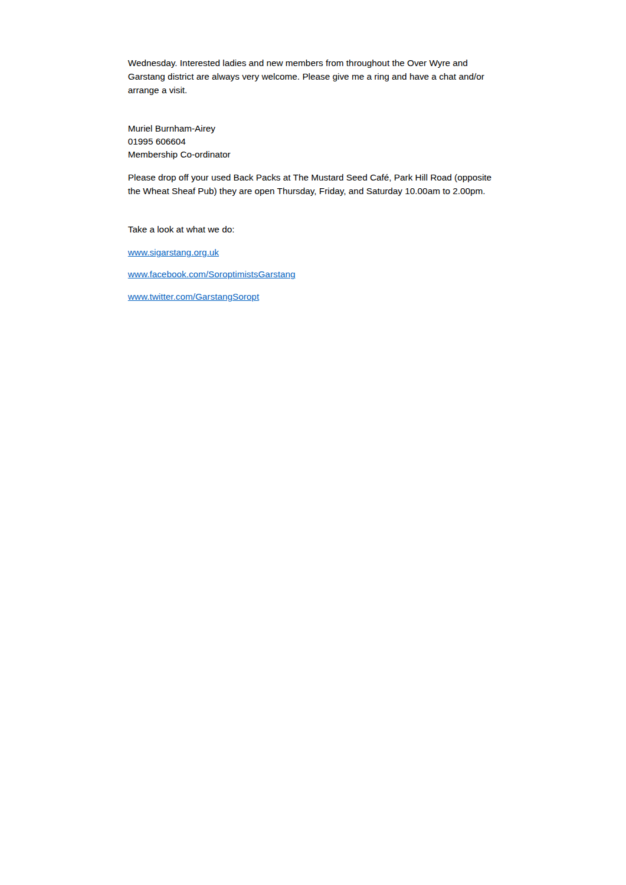Wednesday. Interested ladies and new members from throughout the Over Wyre and Garstang district are always very welcome. Please give me a ring and have a chat and/or arrange a visit.
Muriel Burnham-Airey
01995 606604
Membership Co-ordinator
Please drop off your used Back Packs at The Mustard Seed Café, Park Hill Road (opposite the Wheat Sheaf Pub) they are open Thursday, Friday, and Saturday 10.00am to 2.00pm.
Take a look at what we do:
www.sigarstang.org.uk
www.facebook.com/SoroptimistsGarstang
www.twitter.com/GarstangSoropt